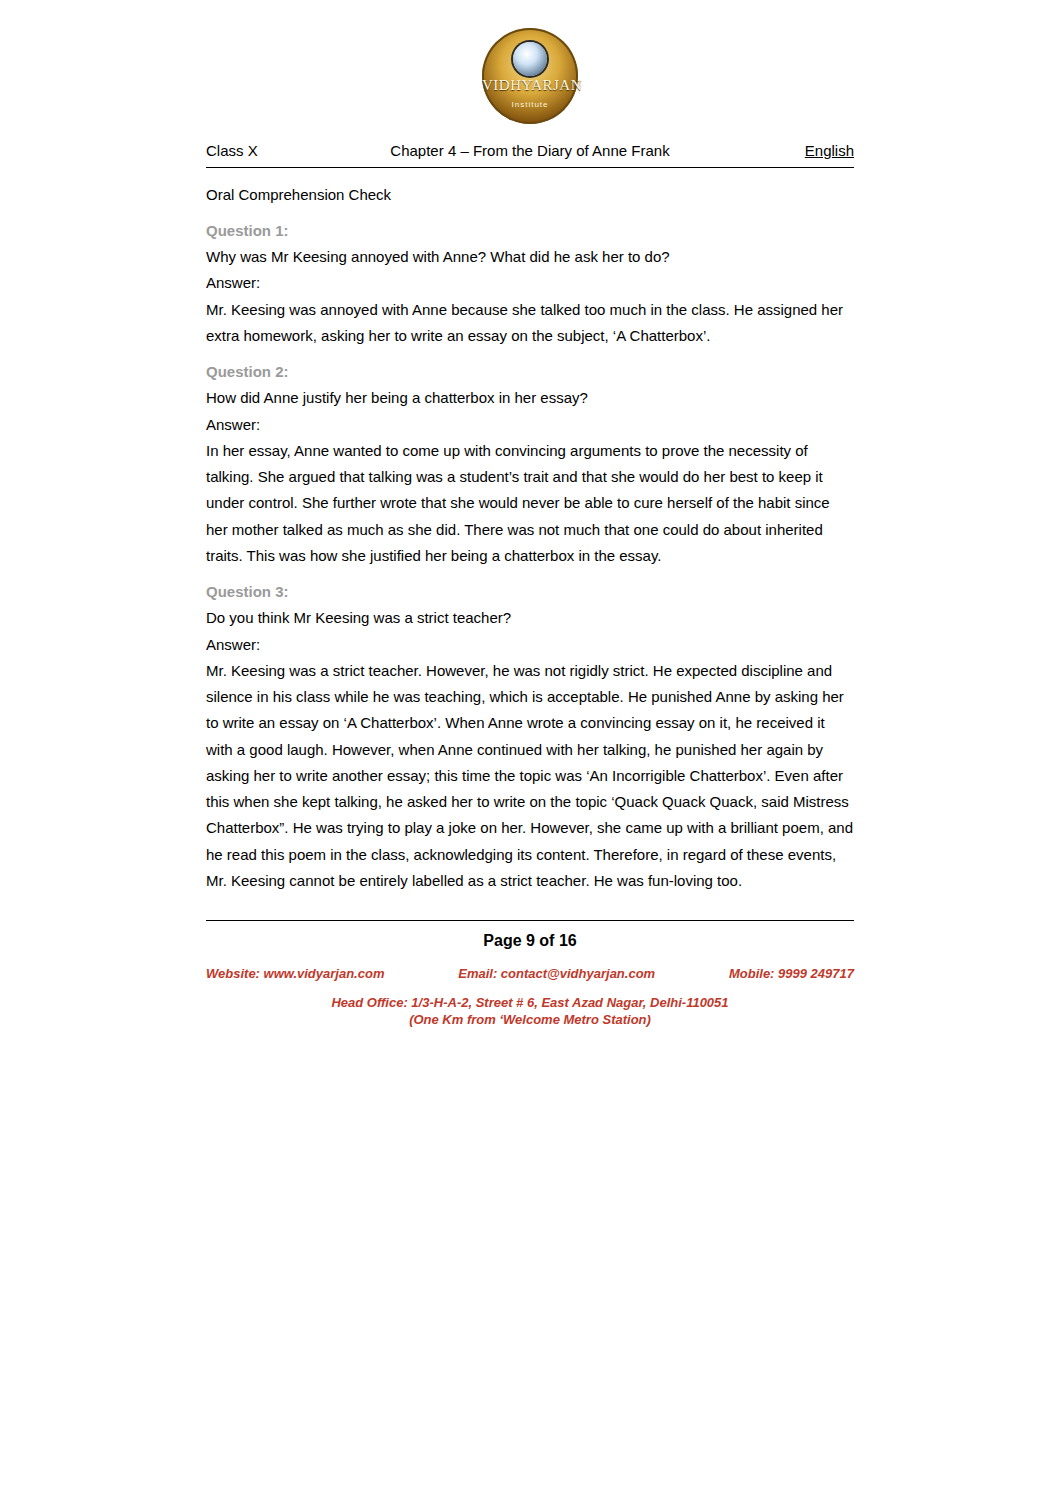VIDHYARJAN
Institute
Class X
Chapter 4 – From the Diary of Anne Frank
English
http://www.ncerthelp.com
Oral Comprehension Check
Question 1:
Why was Mr Keesing annoyed with Anne? What did he ask her to do?
Answer:
Mr. Keesing was annoyed with Anne because she talked too much in the class. He assigned her extra homework, asking her to write an essay on the subject, ‘A Chatterbox’.
Question 2:
How did Anne justify her being a chatterbox in her essay?
Answer:
In her essay, Anne wanted to come up with convincing arguments to prove the necessity of talking. She argued that talking was a student’s trait and that she would do her best to keep it under control. She further wrote that she would never be able to cure herself of the habit since her mother talked as much as she did. There was not much that one could do about inherited traits. This was how she justified her being a chatterbox in the essay.
Question 3:
Do you think Mr Keesing was a strict teacher?
Answer:
Mr. Keesing was a strict teacher. However, he was not rigidly strict. He expected discipline and silence in his class while he was teaching, which is acceptable. He punished Anne by asking her to write an essay on ‘A Chatterbox’. When Anne wrote a convincing essay on it, he received it with a good laugh. However, when Anne continued with her talking, he punished her again by asking her to write another essay; this time the topic was ‘An Incorrigible Chatterbox’. Even after this when she kept talking, he asked her to write on the topic ‘Quack Quack Quack, said Mistress Chatterbox”. He was trying to play a joke on her. However, she came up with a brilliant poem, and he read this poem in the class, acknowledging its content. Therefore, in regard of these events, Mr. Keesing cannot be entirely labelled as a strict teacher. He was fun-loving too.
Page 9 of 16
Website: www.vidyarjan.com Email: contact@vidhyarjan.com Mobile: 9999 249717
Head Office: 1/3-H-A-2, Street # 6, East Azad Nagar, Delhi-110051
(One Km from ‘Welcome Metro Station)